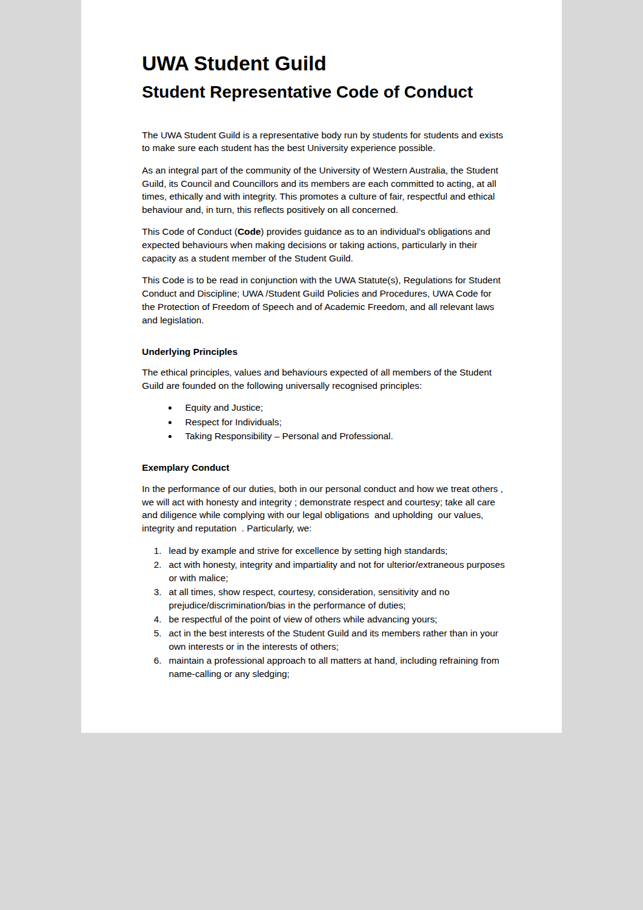UWA Student Guild
Student Representative Code of Conduct
The UWA Student Guild is a representative body run by students for students and exists to make sure each student has the best University experience possible.
As an integral part of the community of the University of Western Australia, the Student Guild, its Council and Councillors and its members are each committed to acting, at all times, ethically and with integrity. This promotes a culture of fair, respectful and ethical behaviour and, in turn, this reflects positively on all concerned.
This Code of Conduct (Code) provides guidance as to an individual's obligations and expected behaviours when making decisions or taking actions, particularly in their capacity as a student member of the Student Guild.
This Code is to be read in conjunction with the UWA Statute(s), Regulations for Student Conduct and Discipline; UWA /Student Guild Policies and Procedures, UWA Code for the Protection of Freedom of Speech and of Academic Freedom, and all relevant laws and legislation.
Underlying Principles
The ethical principles, values and behaviours expected of all members of the Student Guild are founded on the following universally recognised principles:
Equity and Justice;
Respect for Individuals;
Taking Responsibility – Personal and Professional.
Exemplary Conduct
In the performance of our duties, both in our personal conduct and how we treat others , we will act with honesty and integrity ; demonstrate respect and courtesy; take all care and diligence while complying with our legal obligations and upholding our values, integrity and reputation . Particularly, we:
lead by example and strive for excellence by setting high standards;
act with honesty, integrity and impartiality and not for ulterior/extraneous purposes or with malice;
at all times, show respect, courtesy, consideration, sensitivity and no prejudice/discrimination/bias in the performance of duties;
be respectful of the point of view of others while advancing yours;
act in the best interests of the Student Guild and its members rather than in your own interests or in the interests of others;
maintain a professional approach to all matters at hand, including refraining from name-calling or any sledging;